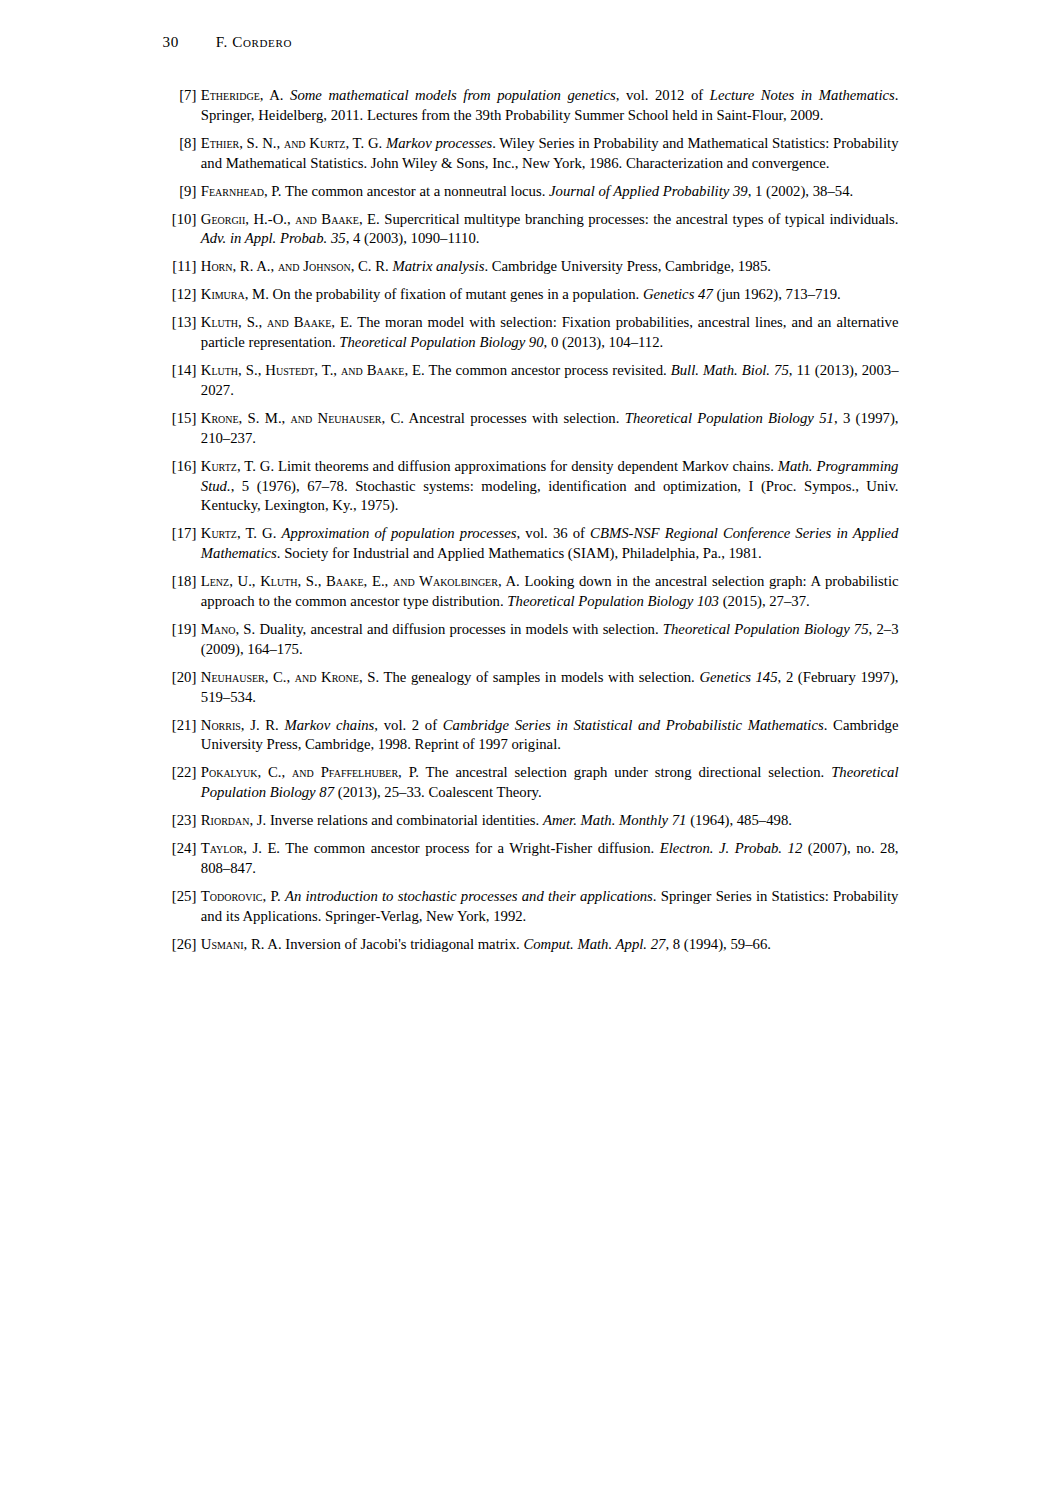30 F. Cordero
[7] Etheridge, A. Some mathematical models from population genetics, vol. 2012 of Lecture Notes in Mathematics. Springer, Heidelberg, 2011. Lectures from the 39th Probability Summer School held in Saint-Flour, 2009.
[8] Ethier, S. N., and Kurtz, T. G. Markov processes. Wiley Series in Probability and Mathematical Statistics: Probability and Mathematical Statistics. John Wiley & Sons, Inc., New York, 1986. Characterization and convergence.
[9] Fearnhead, P. The common ancestor at a nonneutral locus. Journal of Applied Probability 39, 1 (2002), 38–54.
[10] Georgii, H.-O., and Baake, E. Supercritical multitype branching processes: the ancestral types of typical individuals. Adv. in Appl. Probab. 35, 4 (2003), 1090–1110.
[11] Horn, R. A., and Johnson, C. R. Matrix analysis. Cambridge University Press, Cambridge, 1985.
[12] Kimura, M. On the probability of fixation of mutant genes in a population. Genetics 47 (jun 1962), 713–719.
[13] Kluth, S., and Baake, E. The moran model with selection: Fixation probabilities, ancestral lines, and an alternative particle representation. Theoretical Population Biology 90, 0 (2013), 104–112.
[14] Kluth, S., Hustedt, T., and Baake, E. The common ancestor process revisited. Bull. Math. Biol. 75, 11 (2013), 2003–2027.
[15] Krone, S. M., and Neuhauser, C. Ancestral processes with selection. Theoretical Population Biology 51, 3 (1997), 210–237.
[16] Kurtz, T. G. Limit theorems and diffusion approximations for density dependent Markov chains. Math. Programming Stud., 5 (1976), 67–78. Stochastic systems: modeling, identification and optimization, I (Proc. Sympos., Univ. Kentucky, Lexington, Ky., 1975).
[17] Kurtz, T. G. Approximation of population processes, vol. 36 of CBMS-NSF Regional Conference Series in Applied Mathematics. Society for Industrial and Applied Mathematics (SIAM), Philadelphia, Pa., 1981.
[18] Lenz, U., Kluth, S., Baake, E., and Wakolbinger, A. Looking down in the ancestral selection graph: A probabilistic approach to the common ancestor type distribution. Theoretical Population Biology 103 (2015), 27–37.
[19] Mano, S. Duality, ancestral and diffusion processes in models with selection. Theoretical Population Biology 75, 2–3 (2009), 164–175.
[20] Neuhauser, C., and Krone, S. The genealogy of samples in models with selection. Genetics 145, 2 (February 1997), 519–534.
[21] Norris, J. R. Markov chains, vol. 2 of Cambridge Series in Statistical and Probabilistic Mathematics. Cambridge University Press, Cambridge, 1998. Reprint of 1997 original.
[22] Pokalyuk, C., and Pfaffelhuber, P. The ancestral selection graph under strong directional selection. Theoretical Population Biology 87 (2013), 25–33. Coalescent Theory.
[23] Riordan, J. Inverse relations and combinatorial identities. Amer. Math. Monthly 71 (1964), 485–498.
[24] Taylor, J. E. The common ancestor process for a Wright-Fisher diffusion. Electron. J. Probab. 12 (2007), no. 28, 808–847.
[25] Todorovic, P. An introduction to stochastic processes and their applications. Springer Series in Statistics: Probability and its Applications. Springer-Verlag, New York, 1992.
[26] Usmani, R. A. Inversion of Jacobi's tridiagonal matrix. Comput. Math. Appl. 27, 8 (1994), 59–66.